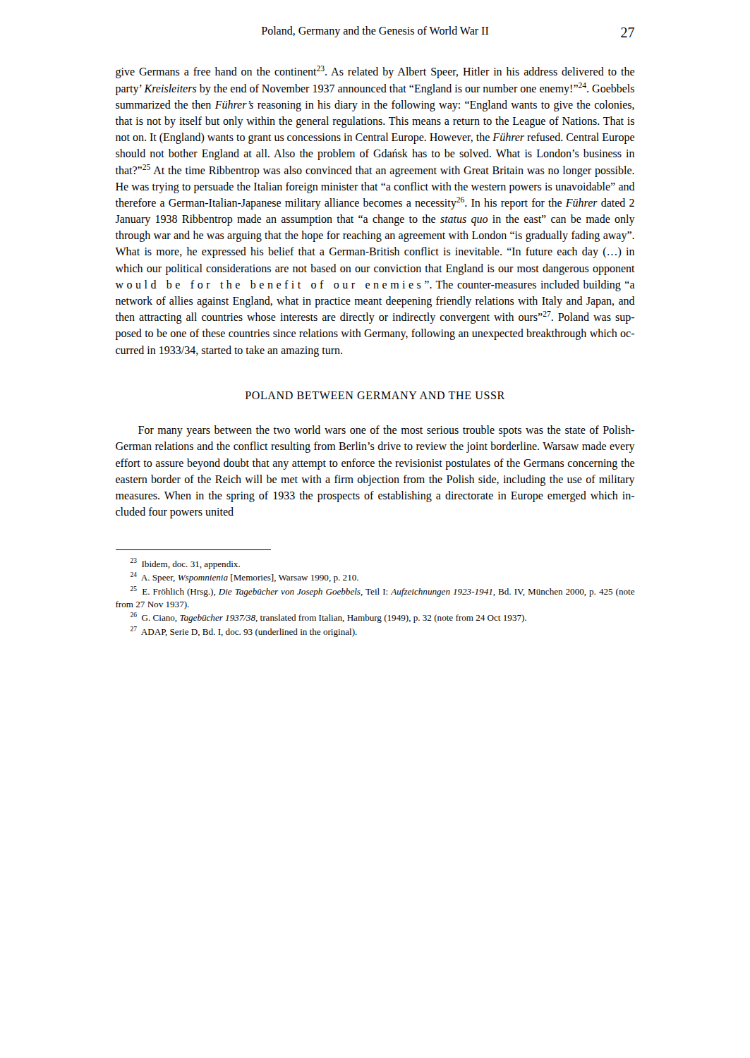Poland, Germany and the Genesis of World War II 27
give Germans a free hand on the continent23. As related by Albert Speer, Hitler in his address delivered to the party’ Kreisleiters by the end of November 1937 announced that “England is our number one enemy!”24. Goebbels summarized the then Führer’s reasoning in his diary in the following way: “England wants to give the colonies, that is not by itself but only within the general regulations. This means a return to the League of Nations. That is not on. It (England) wants to grant us concessions in Central Europe. However, the Führer refused. Central Europe should not bother England at all. Also the problem of Gdańsk has to be solved. What is London’s business in that?”25 At the time Ribbentrop was also convinced that an agreement with Great Britain was no longer possible. He was trying to persuade the Italian foreign minister that “a conflict with the western powers is unavoidable” and therefore a German-Italian-Japanese military alliance becomes a necessity26. In his report for the Führer dated 2 January 1938 Ribbentrop made an assumption that “a change to the status quo in the east” can be made only through war and he was arguing that the hope for reaching an agreement with London “is gradually fading away”. What is more, he expressed his belief that a German-British conflict is inevitable. “In future each day (…) in which our political considerations are not based on our conviction that England is our most dangerous opponent would be for the benefit of our enemies”. The counter-measures included building “a network of allies against England, what in practice meant deepening friendly relations with Italy and Japan, and then attracting all countries whose interests are directly or indirectly convergent with ours”27. Poland was supposed to be one of these countries since relations with Germany, following an unexpected breakthrough which occurred in 1933/34, started to take an amazing turn.
Poland between Germany and the USSR
For many years between the two world wars one of the most serious trouble spots was the state of Polish-German relations and the conflict resulting from Berlin’s drive to review the joint borderline. Warsaw made every effort to assure beyond doubt that any attempt to enforce the revisionist postulates of the Germans concerning the eastern border of the Reich will be met with a firm objection from the Polish side, including the use of military measures. When in the spring of 1933 the prospects of establishing a directorate in Europe emerged which included four powers united
23 Ibidem, doc. 31, appendix.
24 A. Speer, Wspomnienia [Memories], Warsaw 1990, p. 210.
25 E. Fröhlich (Hrsg.), Die Tagebücher von Joseph Goebbels, Teil I: Aufzeichnungen 1923-1941, Bd. IV, München 2000, p. 425 (note from 27 Nov 1937).
26 G. Ciano, Tagebücher 1937/38, translated from Italian, Hamburg (1949), p. 32 (note from 24 Oct 1937).
27 ADAP, Serie D, Bd. I, doc. 93 (underlined in the original).